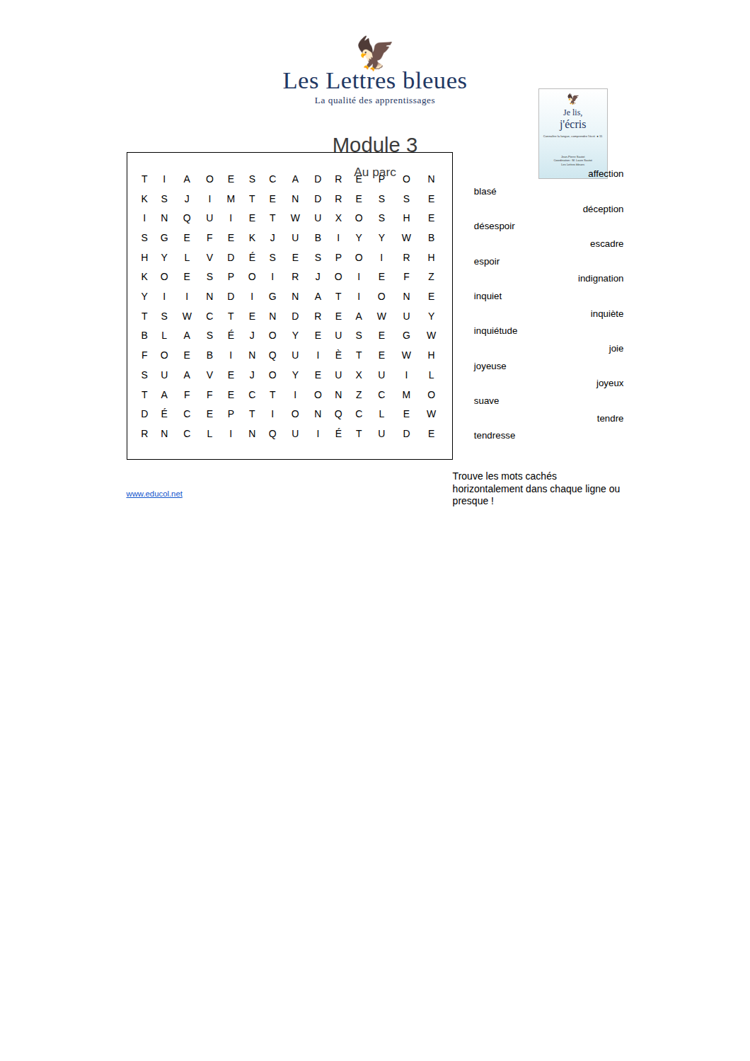🦅
Les Lettres bleues
La qualité des apprentissages
Module 3
Au parc
🦅
Je lis,
j'écris
Connaître la langue, comprendre l'écrit ● 11
Jean-Pierre Sautot
Coordination : M. Laure Sautot
Les Lettres bleues
| T | I | A | O | E | S | C | A | D | R | E | P | O | N |
| K | S | J | I | M | T | E | N | D | R | E | S | S | E |
| I | N | Q | U | I | E | T | W | U | X | O | S | H | E |
| S | G | E | F | E | K | J | U | B | I | Y | Y | W | B |
| H | Y | L | V | D | É | S | E | S | P | O | I | R | H |
| K | O | E | S | P | O | I | R | J | O | I | E | F | Z |
| Y | I | I | N | D | I | G | N | A | T | I | O | N | E |
| T | S | W | C | T | E | N | D | R | E | A | W | U | Y |
| B | L | A | S | É | J | O | Y | E | U | S | E | G | W |
| F | O | E | B | I | N | Q | U | I | È | T | E | W | H |
| S | U | A | V | E | J | O | Y | E | U | X | U | I | L |
| T | A | F | F | E | C | T | I | O | N | Z | C | M | O |
| D | É | C | E | P | T | I | O | N | Q | C | L | E | W |
| R | N | C | L | I | N | Q | U | I | É | T | U | D | E |
affection
blasé
déception
désespoir
escadre
espoir
indignation
inquiet
inquiète
inquiétude
joie
joyeuse
joyeux
suave
tendre
tendresse
Trouve les mots cachés horizontalement dans chaque ligne ou presque !
www.educol.net